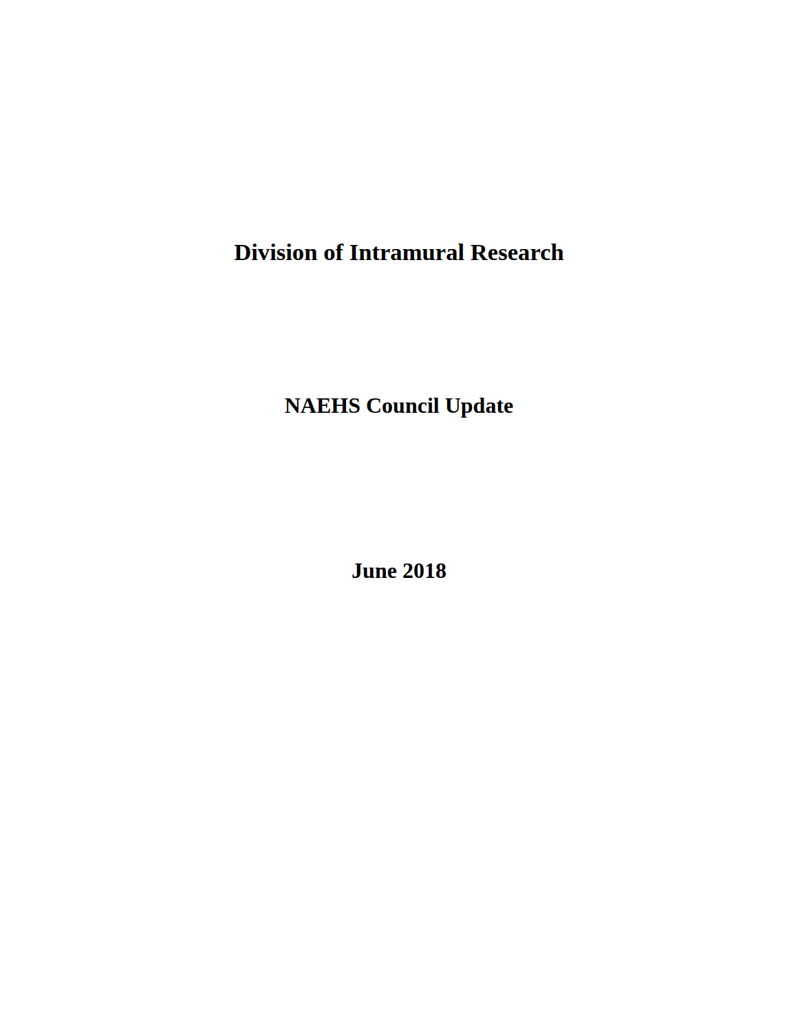Division of Intramural Research
NAEHS Council Update
June 2018